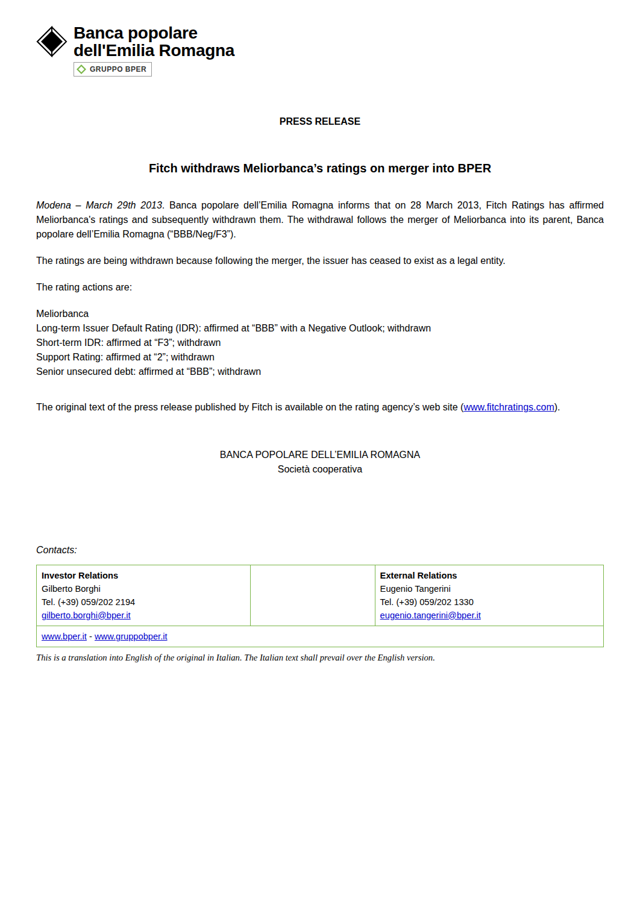Banca popolare
dell'Emilia Romagna
GRUPPO BPER
PRESS RELEASE
Fitch withdraws Meliorbanca’s ratings on merger into BPER
Modena – March 29th 2013. Banca popolare dell’Emilia Romagna informs that on 28 March 2013, Fitch Ratings has affirmed Meliorbanca's ratings and subsequently withdrawn them. The withdrawal follows the merger of Meliorbanca into its parent, Banca popolare dell’Emilia Romagna (“BBB/Neg/F3”).
The ratings are being withdrawn because following the merger, the issuer has ceased to exist as a legal entity.
The rating actions are:
Meliorbanca
Long-term Issuer Default Rating (IDR): affirmed at “BBB” with a Negative Outlook; withdrawn
Short-term IDR: affirmed at “F3”; withdrawn
Support Rating: affirmed at “2”; withdrawn
Senior unsecured debt: affirmed at “BBB”; withdrawn
The original text of the press release published by Fitch is available on the rating agency’s web site (www.fitchratings.com).
BANCA POPOLARE DELL’EMILIA ROMAGNA
Società cooperativa
Contacts:
| Investor Relations Gilberto Borghi Tel. (+39) 059/202 2194 gilberto.borghi@bper.it | | External Relations Eugenio Tangerini Tel. (+39) 059/202 1330 eugenio.tangerini@bper.it |
| www.bper.it - www.gruppobper.it |
This is a translation into English of the original in Italian. The Italian text shall prevail over the English version.